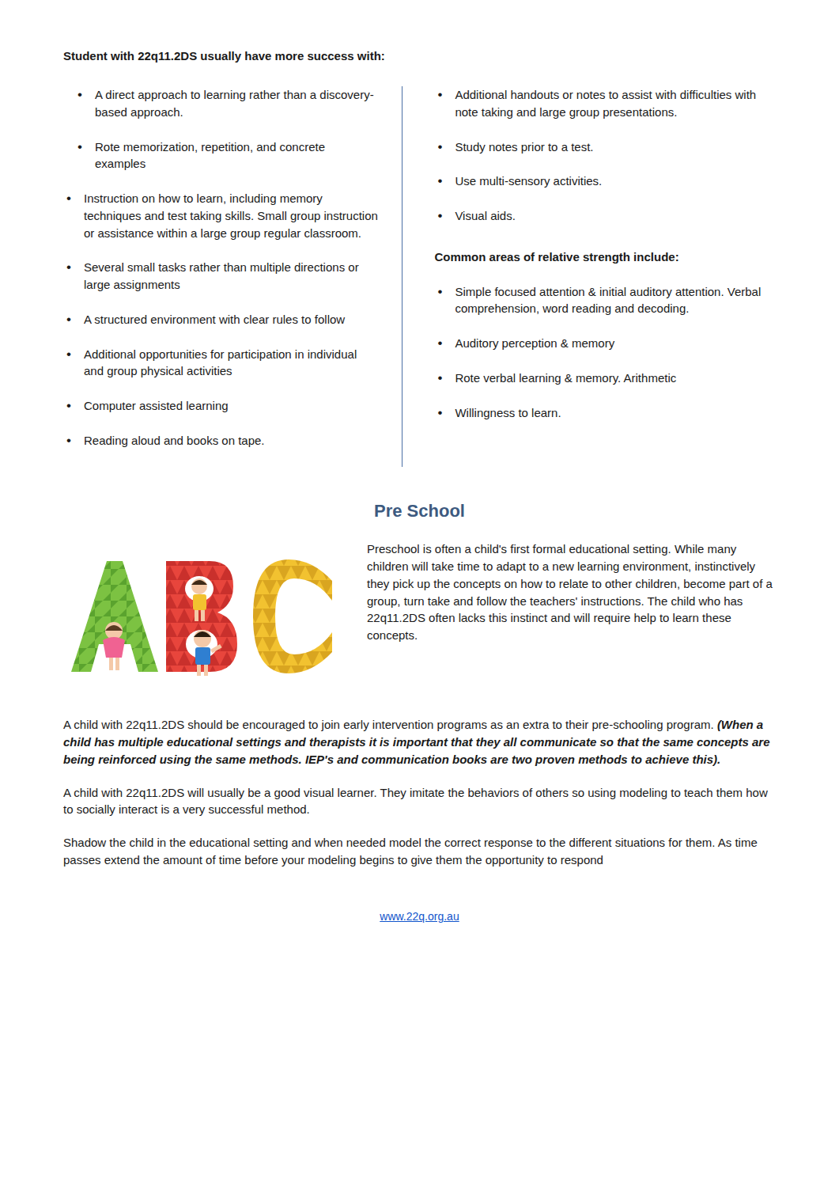Student with 22q11.2DS usually have more success with:
A direct approach to learning rather than a discovery-based approach.
Rote memorization, repetition, and concrete examples
Instruction on how to learn, including memory techniques and test taking skills. Small group instruction or assistance within a large group regular classroom.
Several small tasks rather than multiple directions or large assignments
A structured environment with clear rules to follow
Additional opportunities for participation in individual and group physical activities
Computer assisted learning
Reading aloud and books on tape.
Additional handouts or notes to assist with difficulties with note taking and large group presentations.
Study notes prior to a test.
Use multi-sensory activities.
Visual aids.
Common areas of relative strength include:
Simple focused attention & initial auditory attention. Verbal comprehension, word reading and decoding.
Auditory perception & memory
Rote verbal learning & memory. Arithmetic
Willingness to learn.
Pre School
Preschool is often a child's first formal educational setting. While many children will take time to adapt to a new learning environment, instinctively they pick up the concepts on how to relate to other children, become part of a group, turn take and follow the teachers' instructions. The child who has 22q11.2DS often lacks this instinct and will require help to learn these concepts.
A child with 22q11.2DS should be encouraged to join early intervention programs as an extra to their pre-schooling program. (When a child has multiple educational settings and therapists it is important that they all communicate so that the same concepts are being reinforced using the same methods. IEP's and communication books are two proven methods to achieve this).
A child with 22q11.2DS will usually be a good visual learner. They imitate the behaviors of others so using modeling to teach them how to socially interact is a very successful method.
Shadow the child in the educational setting and when needed model the correct response to the different situations for them. As time passes extend the amount of time before your modeling begins to give them the opportunity to respond
www.22q.org.au